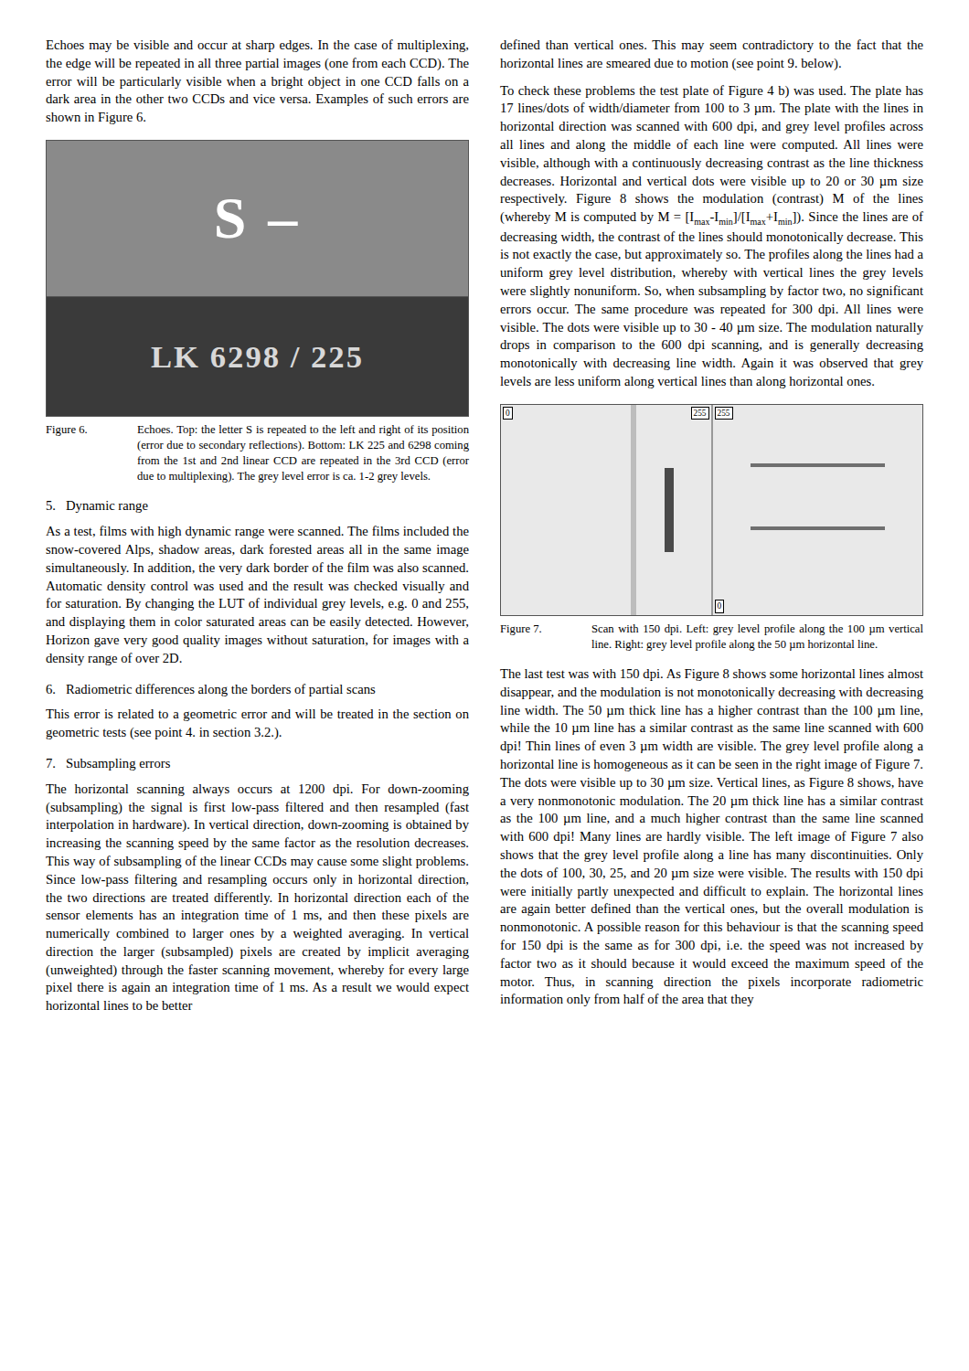Echoes may be visible and occur at sharp edges. In the case of multiplexing, the edge will be repeated in all three partial images (one from each CCD). The error will be particularly visible when a bright object in one CCD falls on a dark area in the other two CCDs and vice versa. Examples of such errors are shown in Figure 6.
S –
LK 6298 / 225
Figure 6.
Echoes. Top: the letter S is repeated to the left and right of its position (error due to secondary reflections). Bottom: LK 225 and 6298 coming from the 1st and 2nd linear CCD are repeated in the 3rd CCD (error due to multiplexing). The grey level error is ca. 1-2 grey levels.
5. Dynamic range
As a test, films with high dynamic range were scanned. The films included the snow-covered Alps, shadow areas, dark forested areas all in the same image simultaneously. In addition, the very dark border of the film was also scanned. Automatic density control was used and the result was checked visually and for saturation. By changing the LUT of individual grey levels, e.g. 0 and 255, and displaying them in color saturated areas can be easily detected. However, Horizon gave very good quality images without saturation, for images with a density range of over 2D.
6. Radiometric differences along the borders of partial scans
This error is related to a geometric error and will be treated in the section on geometric tests (see point 4. in section 3.2.).
7. Subsampling errors
The horizontal scanning always occurs at 1200 dpi. For down-zooming (subsampling) the signal is first low-pass filtered and then resampled (fast interpolation in hardware). In vertical direction, down-zooming is obtained by increasing the scanning speed by the same factor as the resolution decreases. This way of subsampling of the linear CCDs may cause some slight problems. Since low-pass filtering and resampling occurs only in horizontal direction, the two directions are treated differently. In horizontal direction each of the sensor elements has an integration time of 1 ms, and then these pixels are numerically combined to larger ones by a weighted averaging. In vertical direction the larger (subsampled) pixels are created by implicit averaging (unweighted) through the faster scanning movement, whereby for every large pixel there is again an integration time of 1 ms. As a result we would expect horizontal lines to be better
defined than vertical ones. This may seem contradictory to the fact that the horizontal lines are smeared due to motion (see point 9. below).
To check these problems the test plate of Figure 4 b) was used. The plate has 17 lines/dots of width/diameter from 100 to 3 µm. The plate with the lines in horizontal direction was scanned with 600 dpi, and grey level profiles across all lines and along the middle of each line were computed. All lines were visible, although with a continuously decreasing contrast as the line thickness decreases. Horizontal and vertical dots were visible up to 20 or 30 µm size respectively. Figure 8 shows the modulation (contrast) M of the lines (whereby M is computed by M = [Imax-Imin]/[Imax+Imin]). Since the lines are of decreasing width, the contrast of the lines should monotonically decrease. This is not exactly the case, but approximately so. The profiles along the lines had a uniform grey level distribution, whereby with vertical lines the grey levels were slightly nonuniform. So, when subsampling by factor two, no significant errors occur. The same procedure was repeated for 300 dpi. All lines were visible. The dots were visible up to 30 - 40 µm size. The modulation naturally drops in comparison to the 600 dpi scanning, and is generally decreasing monotonically with decreasing line width. Again it was observed that grey levels are less uniform along vertical lines than along horizontal ones.
0 255
255 0
Figure 7.
Scan with 150 dpi. Left: grey level profile along the 100 µm vertical line. Right: grey level profile along the 50 µm horizontal line.
The last test was with 150 dpi. As Figure 8 shows some horizontal lines almost disappear, and the modulation is not monotonically decreasing with decreasing line width. The 50 µm thick line has a higher contrast than the 100 µm line, while the 10 µm line has a similar contrast as the same line scanned with 600 dpi! Thin lines of even 3 µm width are visible. The grey level profile along a horizontal line is homogeneous as it can be seen in the right image of Figure 7. The dots were visible up to 30 µm size. Vertical lines, as Figure 8 shows, have a very nonmonotonic modulation. The 20 µm thick line has a similar contrast as the 100 µm line, and a much higher contrast than the same line scanned with 600 dpi! Many lines are hardly visible. The left image of Figure 7 also shows that the grey level profile along a line has many discontinuities. Only the dots of 100, 30, 25, and 20 µm size were visible. The results with 150 dpi were initially partly unexpected and difficult to explain. The horizontal lines are again better defined than the vertical ones, but the overall modulation is nonmonotonic. A possible reason for this behaviour is that the scanning speed for 150 dpi is the same as for 300 dpi, i.e. the speed was not increased by factor two as it should because it would exceed the maximum speed of the motor. Thus, in scanning direction the pixels incorporate radiometric information only from half of the area that they